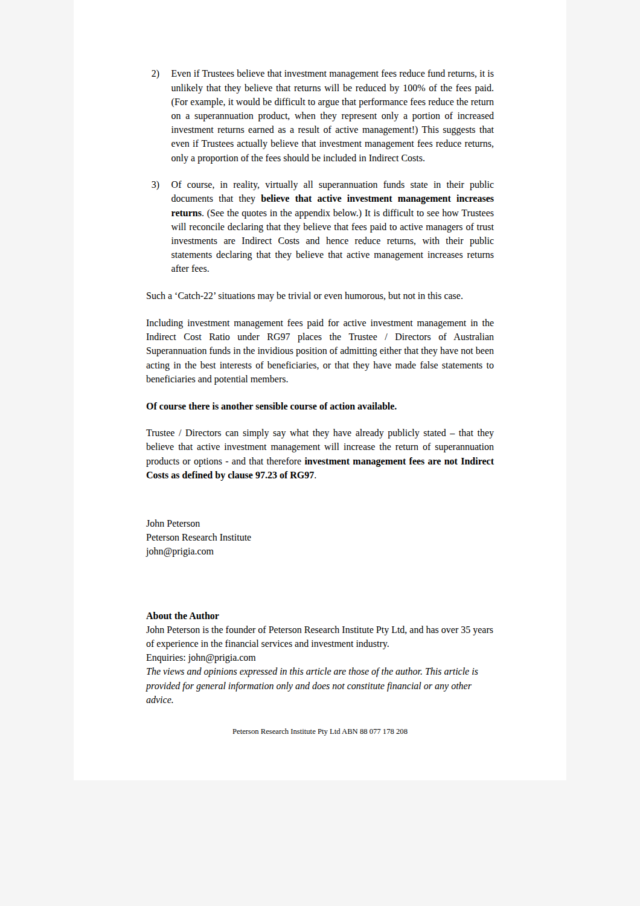2) Even if Trustees believe that investment management fees reduce fund returns, it is unlikely that they believe that returns will be reduced by 100% of the fees paid. (For example, it would be difficult to argue that performance fees reduce the return on a superannuation product, when they represent only a portion of increased investment returns earned as a result of active management!) This suggests that even if Trustees actually believe that investment management fees reduce returns, only a proportion of the fees should be included in Indirect Costs.
3) Of course, in reality, virtually all superannuation funds state in their public documents that they believe that active investment management increases returns. (See the quotes in the appendix below.) It is difficult to see how Trustees will reconcile declaring that they believe that fees paid to active managers of trust investments are Indirect Costs and hence reduce returns, with their public statements declaring that they believe that active management increases returns after fees.
Such a ‘Catch-22’ situations may be trivial or even humorous, but not in this case.
Including investment management fees paid for active investment management in the Indirect Cost Ratio under RG97 places the Trustee / Directors of Australian Superannuation funds in the invidious position of admitting either that they have not been acting in the best interests of beneficiaries, or that they have made false statements to beneficiaries and potential members.
Of course there is another sensible course of action available.
Trustee / Directors can simply say what they have already publicly stated – that they believe that active investment management will increase the return of superannuation products or options - and that therefore investment management fees are not Indirect Costs as defined by clause 97.23 of RG97.
John Peterson
Peterson Research Institute
john@prigia.com
About the Author
John Peterson is the founder of Peterson Research Institute Pty Ltd, and has over 35 years of experience in the financial services and investment industry.
Enquiries: john@prigia.com
The views and opinions expressed in this article are those of the author. This article is provided for general information only and does not constitute financial or any other advice.
Peterson Research Institute Pty Ltd ABN 88 077 178 208